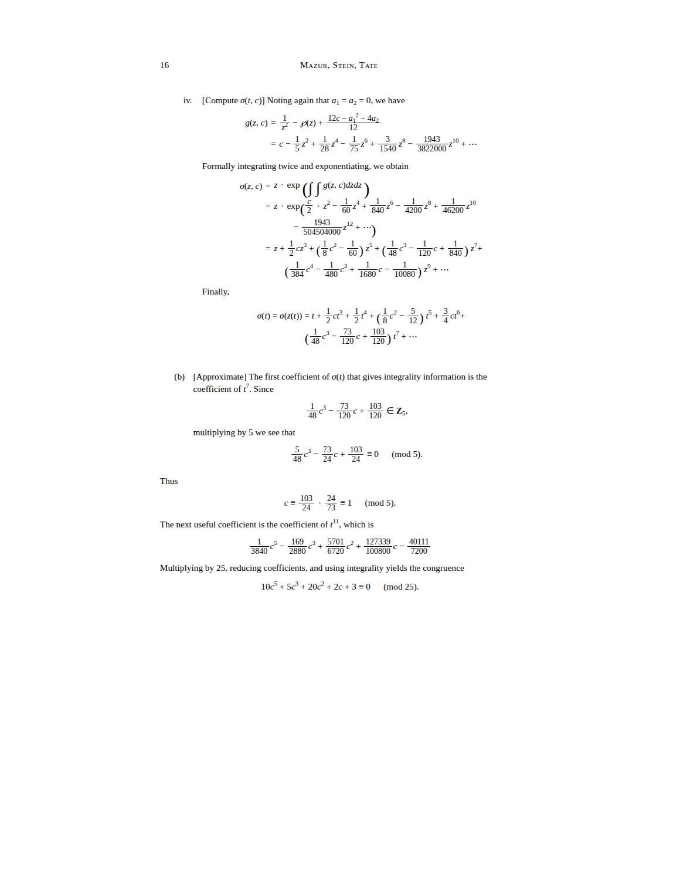16
Mazur, Stein, Tate
iv.
[Compute σ(t, c)] Noting again that a1 = a2 = 0, we have
| g ( z , c ) | = | 1 z 2 − ℘ ( z ) + 12 c − a 1 2 − 4 a 2 12 |
| | = | c − 1 5 z 2 + 1 28 z 4 − 1 75 z 6 + 3 1540 z 8 − 1943 3822000 z 10 + |
Formally integrating twice and exponentiating, we obtain
| σ ( z , c ) | = | z · exp ( ∫ ∫ g ( z , c ) dzdz ) |
| | = | z · exp ( c 2 · z 2 − 1 60 z 4 + 1 840 z 6 − 1 4200 z 8 + 1 46200 z 10 |
| | | − 1943 504504000 z 12 + ) |
| | = | z + 1 2 cz 3 + ( 1 8 c 2 − 1 60 ) z 5 + ( 1 48 c 3 − 1 120 c + 1 840 ) z 7 + |
| | | ( 1 384 c 4 − 1 480 c 2 + 1 1680 c − 1 10080 ) z 9 + |
Finally,
σ(t) = σ(z(t)) = t + 12 ct3 + 12 t4 + (18 c2 − 512) t5 + 34 ct6+
(148 c3 − 73120 c + 103120) t7 +
(b)
[Approximate] The first coefficient of σ(t) that gives integrality information is the coefficient of t7. Since
148 c3 − 73120 c + 103120 ∈ Z5,
multiplying by 5 we see that
548 c3 − 7324 c + 10324 ≡ 0 (mod 5).
Thus
c ≡ 10324 · 2473 ≡ 1 (mod 5).
The next useful coefficient is the coefficient of t11, which is
13840 c5 − 1692880 c3 + 57016720 c2 + 127339100800 c − 401117200
Multiplying by 25, reducing coefficients, and using integrality yields the congruence
10c5 + 5c3 + 20c2 + 2c + 3 ≡ 0 (mod 25).